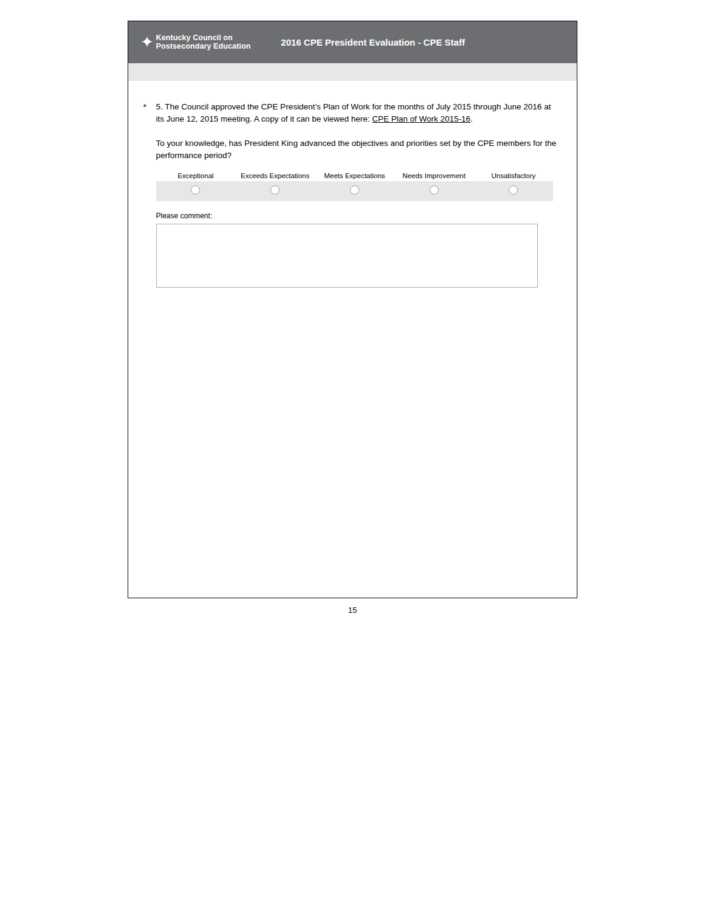✦ Kentucky Council on
Postsecondary Education
2016 CPE President Evaluation - CPE Staff
*
5. The Council approved the CPE President’s Plan of Work for the months of July 2015 through June 2016 at its June 12, 2015 meeting. A copy of it can be viewed here: CPE Plan of Work 2015-16.
To your knowledge, has President King advanced the objectives and priorities set by the CPE members for the performance period?
Exceptional
Exceeds Expectations
Meets Expectations
Needs Improvement
Unsatisfactory
Please comment:
15